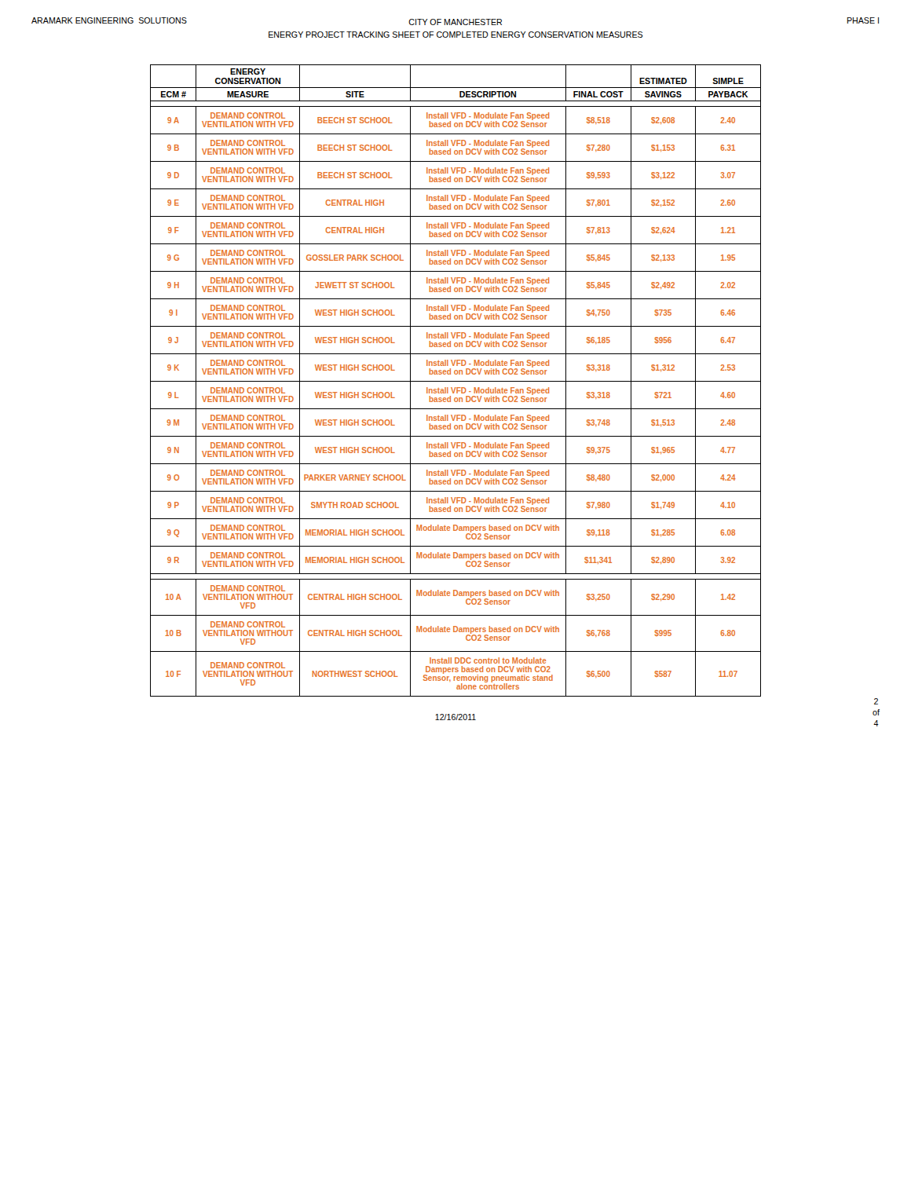ARAMARK ENGINEERING SOLUTIONS
PHASE I
CITY OF MANCHESTER
ENERGY PROJECT TRACKING SHEET OF COMPLETED ENERGY CONSERVATION MEASURES
| | ENERGY CONSERVATION | | | | ESTIMATED | SIMPLE |
| --- | --- | --- | --- | --- | --- | --- |
| ECM # | MEASURE | SITE | DESCRIPTION | FINAL COST | SAVINGS | PAYBACK |
| 9 A | DEMAND CONTROL VENTILATION WITH VFD | BEECH ST SCHOOL | Install VFD - Modulate Fan Speed based on DCV with CO2 Sensor | $8,518 | $2,608 | 2.40 |
| 9 B | DEMAND CONTROL VENTILATION WITH VFD | BEECH ST SCHOOL | Install VFD - Modulate Fan Speed based on DCV with CO2 Sensor | $7,280 | $1,153 | 6.31 |
| 9 D | DEMAND CONTROL VENTILATION WITH VFD | BEECH ST SCHOOL | Install VFD - Modulate Fan Speed based on DCV with CO2 Sensor | $9,593 | $3,122 | 3.07 |
| 9 E | DEMAND CONTROL VENTILATION WITH VFD | CENTRAL HIGH | Install VFD - Modulate Fan Speed based on DCV with CO2 Sensor | $7,801 | $2,152 | 2.60 |
| 9 F | DEMAND CONTROL VENTILATION WITH VFD | CENTRAL HIGH | Install VFD - Modulate Fan Speed based on DCV with CO2 Sensor | $7,813 | $2,624 | 1.21 |
| 9 G | DEMAND CONTROL VENTILATION WITH VFD | GOSSLER PARK SCHOOL | Install VFD - Modulate Fan Speed based on DCV with CO2 Sensor | $5,845 | $2,133 | 1.95 |
| 9 H | DEMAND CONTROL VENTILATION WITH VFD | JEWETT ST SCHOOL | Install VFD - Modulate Fan Speed based on DCV with CO2 Sensor | $5,845 | $2,492 | 2.02 |
| 9 I | DEMAND CONTROL VENTILATION WITH VFD | WEST HIGH SCHOOL | Install VFD - Modulate Fan Speed based on DCV with CO2 Sensor | $4,750 | $735 | 6.46 |
| 9 J | DEMAND CONTROL VENTILATION WITH VFD | WEST HIGH SCHOOL | Install VFD - Modulate Fan Speed based on DCV with CO2 Sensor | $6,185 | $956 | 6.47 |
| 9 K | DEMAND CONTROL VENTILATION WITH VFD | WEST HIGH SCHOOL | Install VFD - Modulate Fan Speed based on DCV with CO2 Sensor | $3,318 | $1,312 | 2.53 |
| 9 L | DEMAND CONTROL VENTILATION WITH VFD | WEST HIGH SCHOOL | Install VFD - Modulate Fan Speed based on DCV with CO2 Sensor | $3,318 | $721 | 4.60 |
| 9 M | DEMAND CONTROL VENTILATION WITH VFD | WEST HIGH SCHOOL | Install VFD - Modulate Fan Speed based on DCV with CO2 Sensor | $3,748 | $1,513 | 2.48 |
| 9 N | DEMAND CONTROL VENTILATION WITH VFD | WEST HIGH SCHOOL | Install VFD - Modulate Fan Speed based on DCV with CO2 Sensor | $9,375 | $1,965 | 4.77 |
| 9 O | DEMAND CONTROL VENTILATION WITH VFD | PARKER VARNEY SCHOOL | Install VFD - Modulate Fan Speed based on DCV with CO2 Sensor | $8,480 | $2,000 | 4.24 |
| 9 P | DEMAND CONTROL VENTILATION WITH VFD | SMYTH ROAD SCHOOL | Install VFD - Modulate Fan Speed based on DCV with CO2 Sensor | $7,980 | $1,749 | 4.10 |
| 9 Q | DEMAND CONTROL VENTILATION WITH VFD | MEMORIAL HIGH SCHOOL | Modulate Dampers based on DCV with CO2 Sensor | $9,118 | $1,285 | 6.08 |
| 9 R | DEMAND CONTROL VENTILATION WITH VFD | MEMORIAL HIGH SCHOOL | Modulate Dampers based on DCV with CO2 Sensor | $11,341 | $2,890 | 3.92 |
| 10 A | DEMAND CONTROL VENTILATION WITHOUT VFD | CENTRAL HIGH SCHOOL | Modulate Dampers based on DCV with CO2 Sensor | $3,250 | $2,290 | 1.42 |
| 10 B | DEMAND CONTROL VENTILATION WITHOUT VFD | CENTRAL HIGH SCHOOL | Modulate Dampers based on DCV with CO2 Sensor | $6,768 | $995 | 6.80 |
| 10 F | DEMAND CONTROL VENTILATION WITHOUT VFD | NORTHWEST SCHOOL | Install DDC control to Modulate Dampers based on DCV with CO2 Sensor, removing pneumatic stand alone controllers | $6,500 | $587 | 11.07 |
12/16/2011
2
of
4